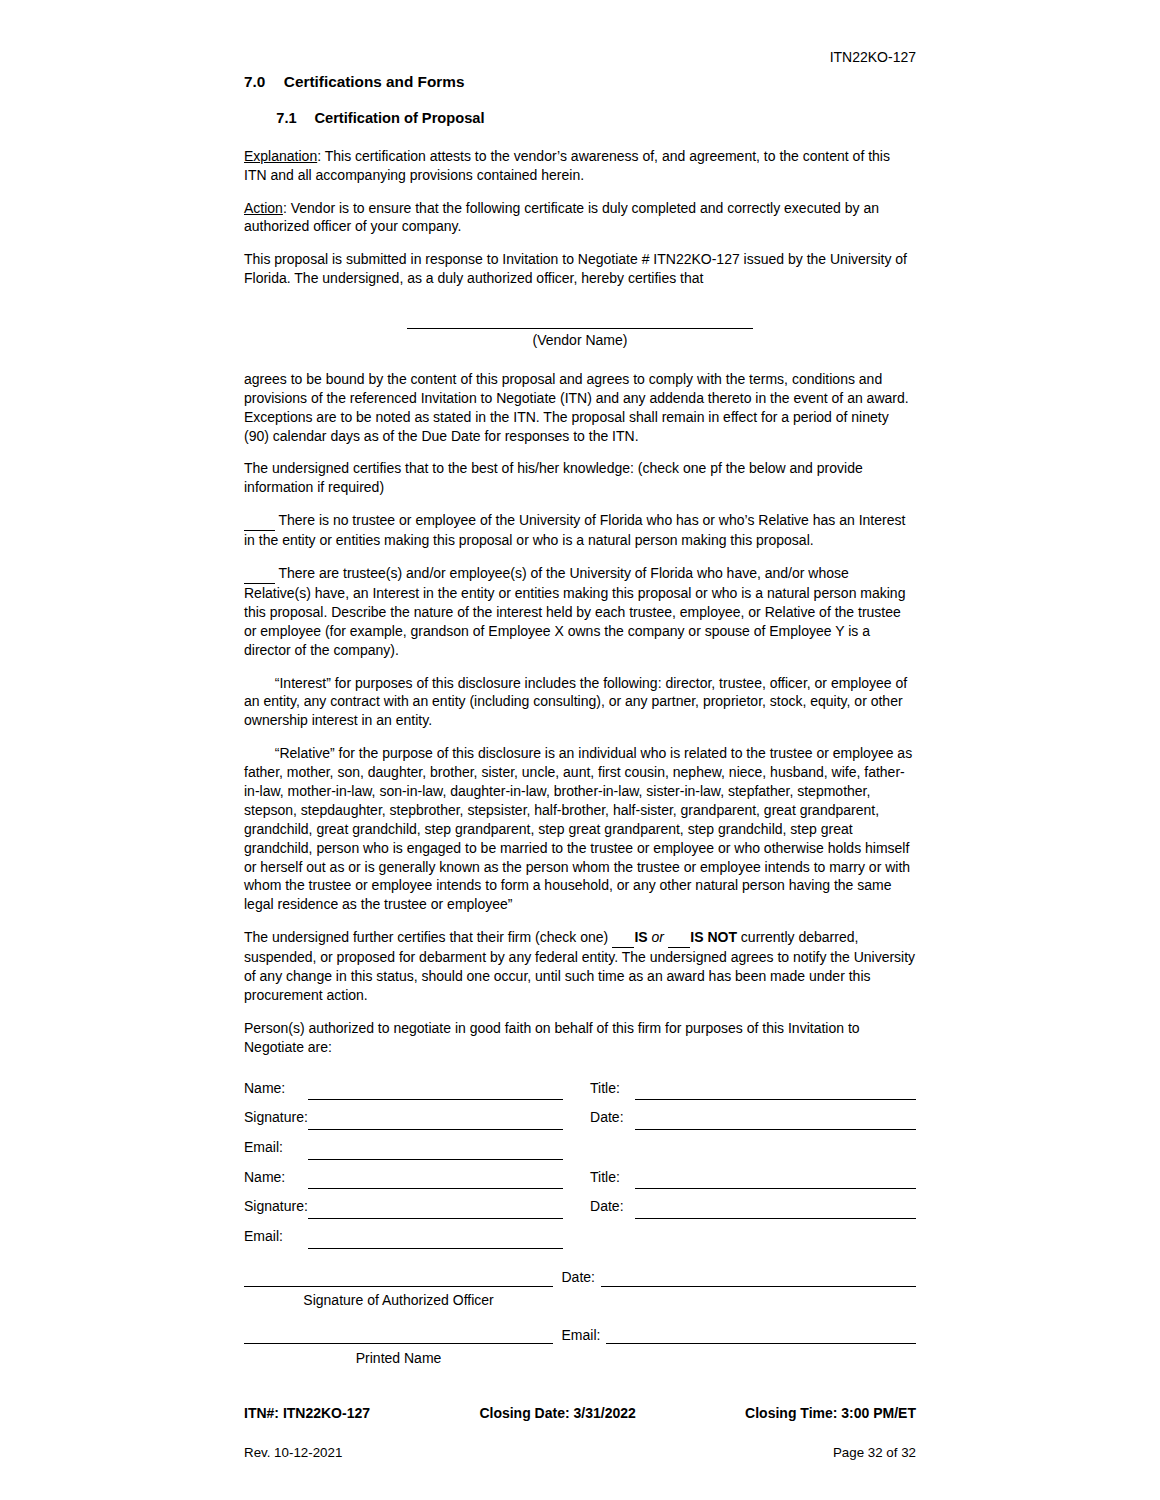ITN22KO-127
7.0 Certifications and Forms
7.1 Certification of Proposal
Explanation: This certification attests to the vendor’s awareness of, and agreement, to the content of this ITN and all accompanying provisions contained herein.
Action: Vendor is to ensure that the following certificate is duly completed and correctly executed by an authorized officer of your company.
This proposal is submitted in response to Invitation to Negotiate # ITN22KO-127 issued by the University of Florida. The undersigned, as a duly authorized officer, hereby certifies that
(Vendor Name)
agrees to be bound by the content of this proposal and agrees to comply with the terms, conditions and provisions of the referenced Invitation to Negotiate (ITN) and any addenda thereto in the event of an award. Exceptions are to be noted as stated in the ITN. The proposal shall remain in effect for a period of ninety (90) calendar days as of the Due Date for responses to the ITN.
The undersigned certifies that to the best of his/her knowledge: (check one pf the below and provide information if required)
There is no trustee or employee of the University of Florida who has or who’s Relative has an Interest in the entity or entities making this proposal or who is a natural person making this proposal.
There are trustee(s) and/or employee(s) of the University of Florida who have, and/or whose Relative(s) have, an Interest in the entity or entities making this proposal or who is a natural person making this proposal. Describe the nature of the interest held by each trustee, employee, or Relative of the trustee or employee (for example, grandson of Employee X owns the company or spouse of Employee Y is a director of the company).
“Interest” for purposes of this disclosure includes the following: director, trustee, officer, or employee of an entity, any contract with an entity (including consulting), or any partner, proprietor, stock, equity, or other ownership interest in an entity.
“Relative” for the purpose of this disclosure is an individual who is related to the trustee or employee as father, mother, son, daughter, brother, sister, uncle, aunt, first cousin, nephew, niece, husband, wife, father-in-law, mother-in-law, son-in-law, daughter-in-law, brother-in-law, sister-in-law, stepfather, stepmother, stepson, stepdaughter, stepbrother, stepsister, half-brother, half-sister, grandparent, great grandparent, grandchild, great grandchild, step grandparent, step great grandparent, step grandchild, step great grandchild, person who is engaged to be married to the trustee or employee or who otherwise holds himself or herself out as or is generally known as the person whom the trustee or employee intends to marry or with whom the trustee or employee intends to form a household, or any other natural person having the same legal residence as the trustee or employee”
The undersigned further certifies that their firm (check one) IS or IS NOT currently debarred, suspended, or proposed for debarment by any federal entity. The undersigned agrees to notify the University of any change in this status, should one occur, until such time as an award has been made under this procurement action.
Person(s) authorized to negotiate in good faith on behalf of this firm for purposes of this Invitation to Negotiate are:
| Name: | | | Title: | |
| Signature: | | | Date: | |
| Email: | | | | |
| Name: | | | Title: | |
| Signature: | | | Date: | |
| Email: | | | | |
Date:
Signature of Authorized Officer
Email:
Printed Name
ITN#: ITN22KO-127
Closing Date: 3/31/2022
Closing Time: 3:00 PM/ET
Rev. 10-12-2021
Page 32 of 32